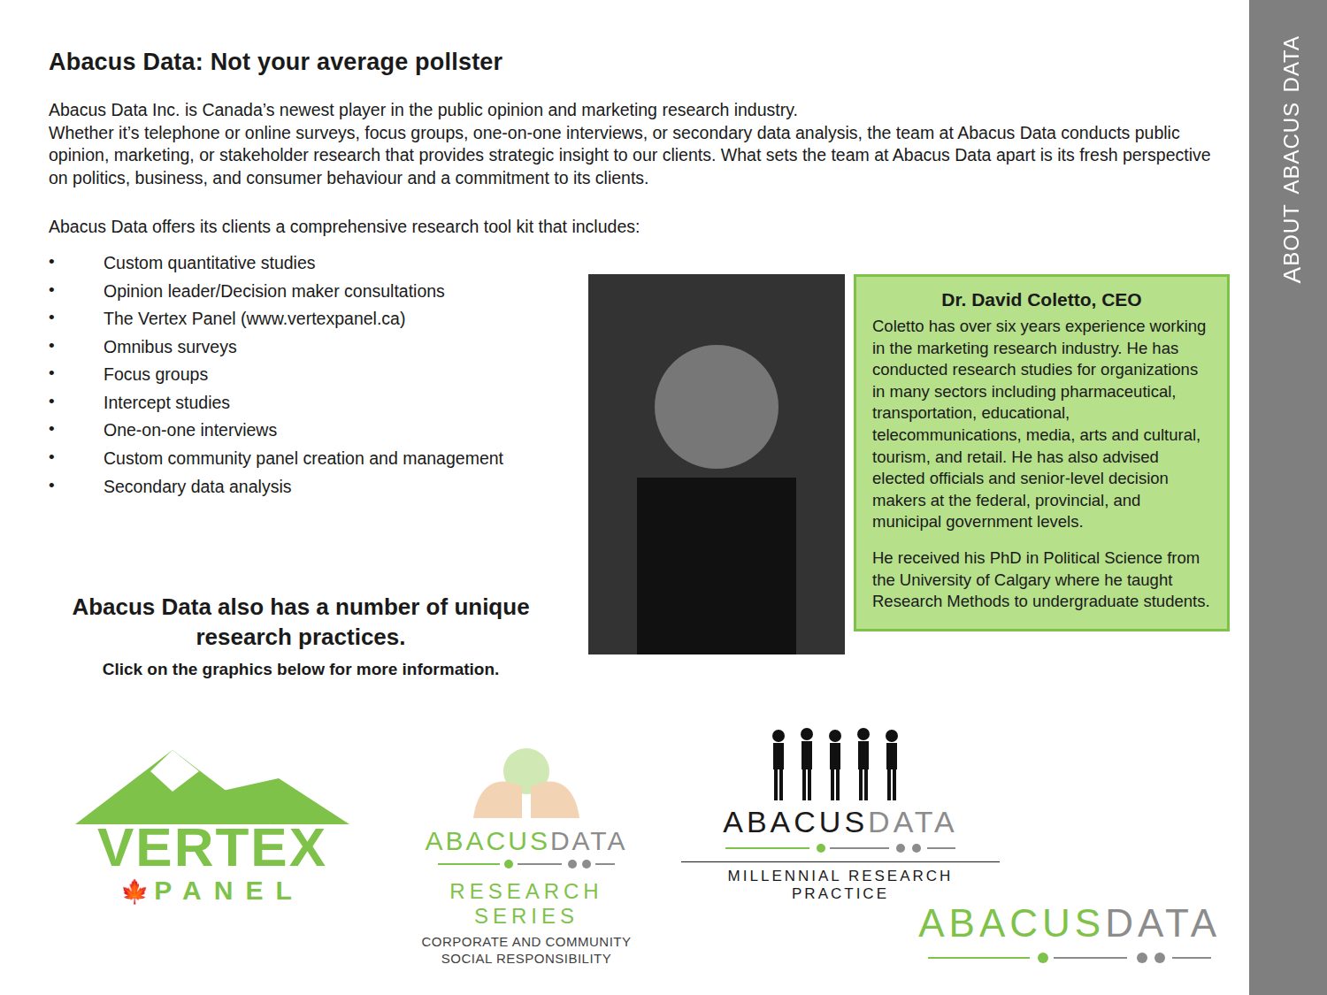About Abacus Data
Abacus Data: Not your average pollster
Abacus Data Inc. is Canada’s newest player in the public opinion and marketing research industry.
Whether it’s telephone or online surveys, focus groups, one-on-one interviews, or secondary data analysis, the team at Abacus Data conducts public opinion, marketing, or stakeholder research that provides strategic insight to our clients. What sets the team at Abacus Data apart is its fresh perspective on politics, business, and consumer behaviour and a commitment to its clients.
Abacus Data offers its clients a comprehensive research tool kit that includes:
Custom quantitative studies
Opinion leader/Decision maker consultations
The Vertex Panel (www.vertexpanel.ca)
Omnibus surveys
Focus groups
Intercept studies
One-on-one interviews
Custom community panel creation and management
Secondary data analysis
Dr. David Coletto, CEO
Coletto has over six years experience working in the marketing research industry. He has conducted research studies for organizations in many sectors including pharmaceutical, transportation, educational, telecommunications, media, arts and cultural, tourism, and retail. He has also advised elected officials and senior-level decision makers at the federal, provincial, and municipal government levels.
He received his PhD in Political Science from the University of Calgary where he taught Research Methods to undergraduate students.
Abacus Data also has a number of unique research practices.
Click on the graphics below for more information.
VERTEX
🍁PANEL
ABACUS DATA
RESEARCH SERIES
CORPORATE AND COMMUNITY
SOCIAL RESPONSIBILITY
ABACUS DATA
MILLENNIAL RESEARCH PRACTICE
ABACUS DATA